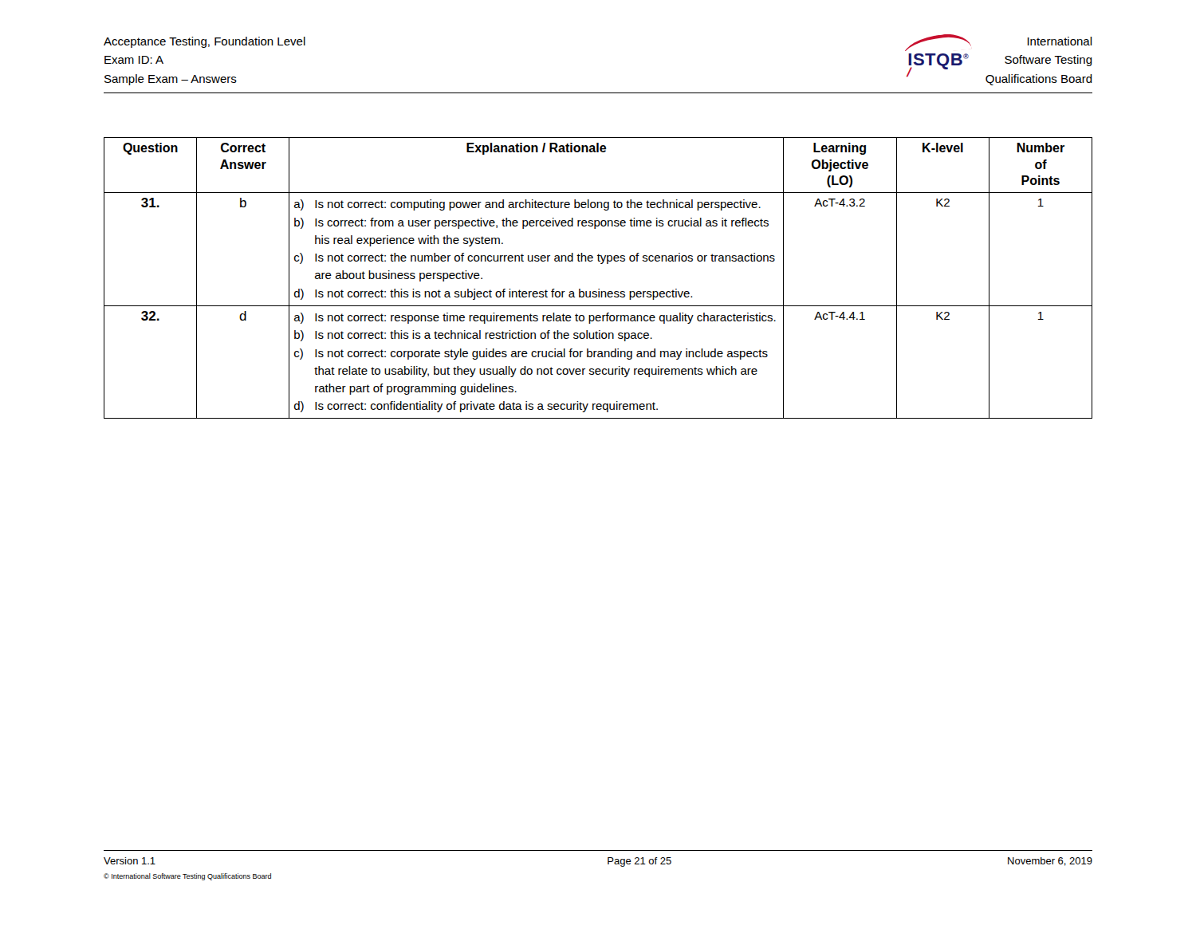Acceptance Testing, Foundation Level
Exam ID: A
Sample Exam – Answers
ISTQB® /
International
Software Testing
Qualifications Board
| Question | Correct Answer | Explanation / Rationale | Learning Objective (LO) | K-level | Number of Points |
| --- | --- | --- | --- | --- | --- |
| 31. | b | a) Is not correct: computing power and architecture belong to the technical perspective. b) Is correct: from a user perspective, the perceived response time is crucial as it reflects his real experience with the system. c) Is not correct: the number of concurrent user and the types of scenarios or transactions are about business perspective. d) Is not correct: this is not a subject of interest for a business perspective. | AcT-4.3.2 | K2 | 1 |
| 32. | d | a) Is not correct: response time requirements relate to performance quality characteristics. b) Is not correct: this is a technical restriction of the solution space. c) Is not correct: corporate style guides are crucial for branding and may include aspects that relate to usability, but they usually do not cover security requirements which are rather part of programming guidelines. d) Is correct: confidentiality of private data is a security requirement. | AcT-4.4.1 | K2 | 1 |
Version 1.1
© International Software Testing Qualifications Board
Page 21 of 25
November 6, 2019